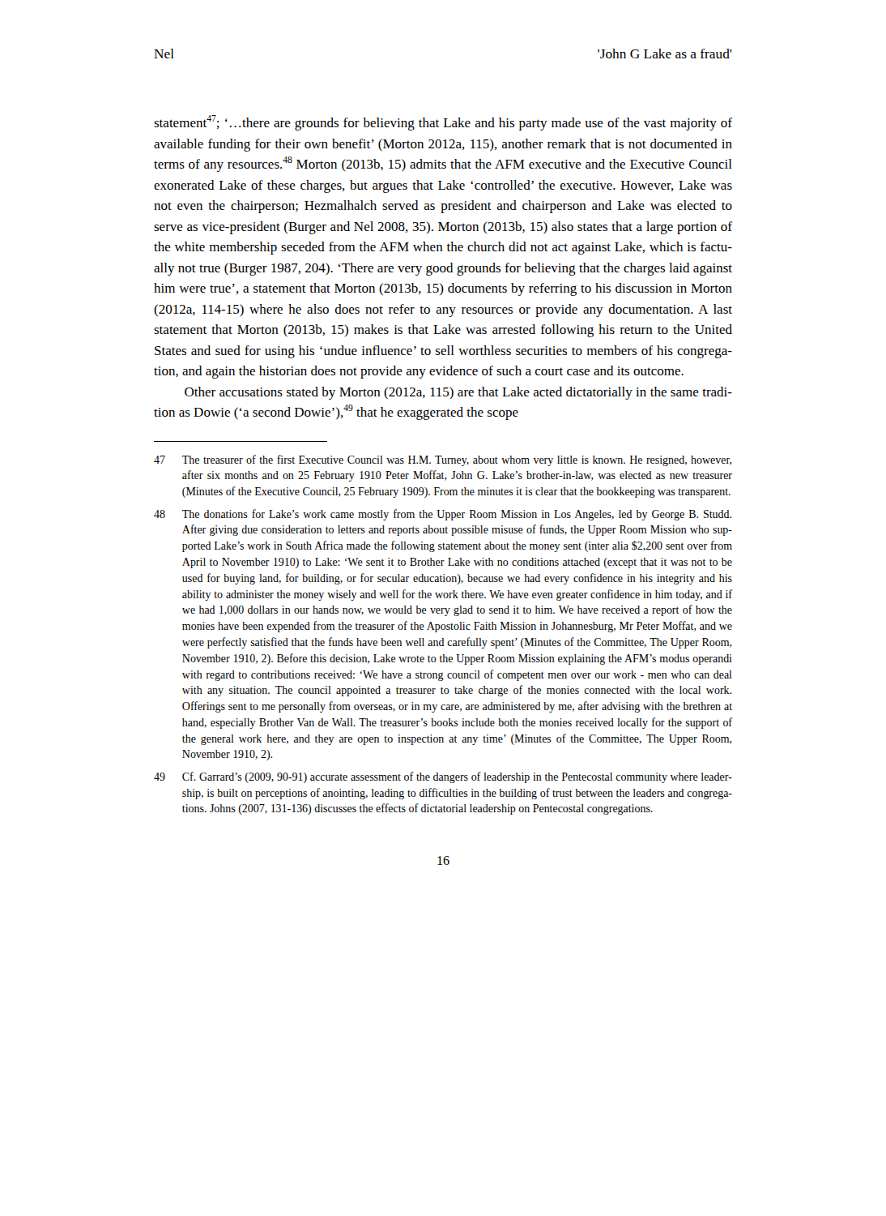Nel
'John G Lake as a fraud'
statement47; ‘…there are grounds for believing that Lake and his party made use of the vast majority of available funding for their own benefit’ (Morton 2012a, 115), another remark that is not documented in terms of any resources.48 Morton (2013b, 15) admits that the AFM executive and the Executive Council exonerated Lake of these charges, but argues that Lake ‘controlled’ the executive. However, Lake was not even the chairperson; Hezmalhalch served as president and chairperson and Lake was elected to serve as vice-president (Burger and Nel 2008, 35). Morton (2013b, 15) also states that a large portion of the white membership seceded from the AFM when the church did not act against Lake, which is factually not true (Burger 1987, 204). ‘There are very good grounds for believing that the charges laid against him were true’, a statement that Morton (2013b, 15) documents by referring to his discussion in Morton (2012a, 114-15) where he also does not refer to any resources or provide any documentation. A last statement that Morton (2013b, 15) makes is that Lake was arrested following his return to the United States and sued for using his ‘undue influence’ to sell worthless securities to members of his congregation, and again the historian does not provide any evidence of such a court case and its outcome.
Other accusations stated by Morton (2012a, 115) are that Lake acted dictatorially in the same tradition as Dowie (‘a second Dowie’),49 that he exaggerated the scope
47
The treasurer of the first Executive Council was H.M. Turney, about whom very little is known. He resigned, however, after six months and on 25 February 1910 Peter Moffat, John G. Lake’s brother-in-law, was elected as new treasurer (Minutes of the Executive Council, 25 February 1909). From the minutes it is clear that the bookkeeping was transparent.
48
The donations for Lake’s work came mostly from the Upper Room Mission in Los Angeles, led by George B. Studd. After giving due consideration to letters and reports about possible misuse of funds, the Upper Room Mission who supported Lake’s work in South Africa made the following statement about the money sent (inter alia $2,200 sent over from April to November 1910) to Lake: ‘We sent it to Brother Lake with no conditions attached (except that it was not to be used for buying land, for building, or for secular education), because we had every confidence in his integrity and his ability to administer the money wisely and well for the work there. We have even greater confidence in him today, and if we had 1,000 dollars in our hands now, we would be very glad to send it to him. We have received a report of how the monies have been expended from the treasurer of the Apostolic Faith Mission in Johannesburg, Mr Peter Moffat, and we were perfectly satisfied that the funds have been well and carefully spent’ (Minutes of the Committee, The Upper Room, November 1910, 2). Before this decision, Lake wrote to the Upper Room Mission explaining the AFM’s modus operandi with regard to contributions received: ‘We have a strong council of competent men over our work - men who can deal with any situation. The council appointed a treasurer to take charge of the monies connected with the local work. Offerings sent to me personally from overseas, or in my care, are administered by me, after advising with the brethren at hand, especially Brother Van de Wall. The treasurer’s books include both the monies received locally for the support of the general work here, and they are open to inspection at any time’ (Minutes of the Committee, The Upper Room, November 1910, 2).
49
Cf. Garrard’s (2009, 90-91) accurate assessment of the dangers of leadership in the Pentecostal community where leadership, is built on perceptions of anointing, leading to difficulties in the building of trust between the leaders and congregations. Johns (2007, 131-136) discusses the effects of dictatorial leadership on Pentecostal congregations.
16